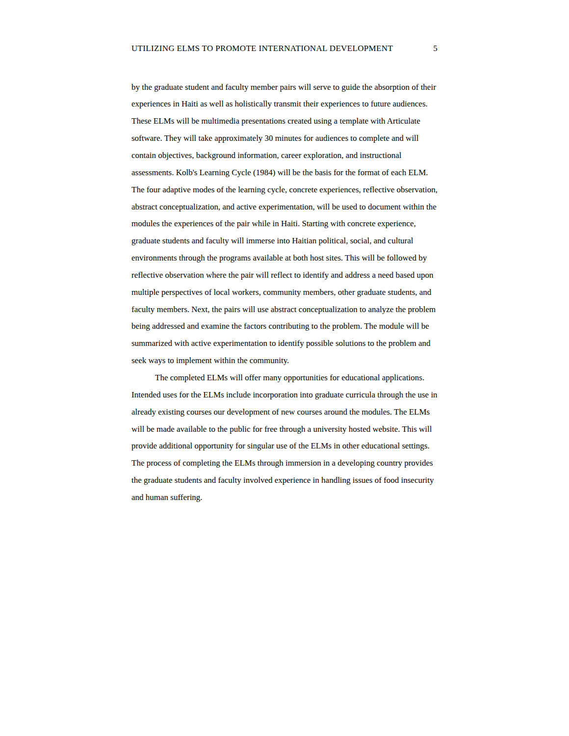Utilizing ELMs to Promote International Development 5
by the graduate student and faculty member pairs will serve to guide the absorption of their experiences in Haiti as well as holistically transmit their experiences to future audiences. These ELMs will be multimedia presentations created using a template with Articulate software. They will take approximately 30 minutes for audiences to complete and will contain objectives, background information, career exploration, and instructional assessments. Kolb's Learning Cycle (1984) will be the basis for the format of each ELM. The four adaptive modes of the learning cycle, concrete experiences, reflective observation, abstract conceptualization, and active experimentation, will be used to document within the modules the experiences of the pair while in Haiti. Starting with concrete experience, graduate students and faculty will immerse into Haitian political, social, and cultural environments through the programs available at both host sites. This will be followed by reflective observation where the pair will reflect to identify and address a need based upon multiple perspectives of local workers, community members, other graduate students, and faculty members. Next, the pairs will use abstract conceptualization to analyze the problem being addressed and examine the factors contributing to the problem. The module will be summarized with active experimentation to identify possible solutions to the problem and seek ways to implement within the community.
The completed ELMs will offer many opportunities for educational applications. Intended uses for the ELMs include incorporation into graduate curricula through the use in already existing courses our development of new courses around the modules. The ELMs will be made available to the public for free through a university hosted website. This will provide additional opportunity for singular use of the ELMs in other educational settings. The process of completing the ELMs through immersion in a developing country provides the graduate students and faculty involved experience in handling issues of food insecurity and human suffering.